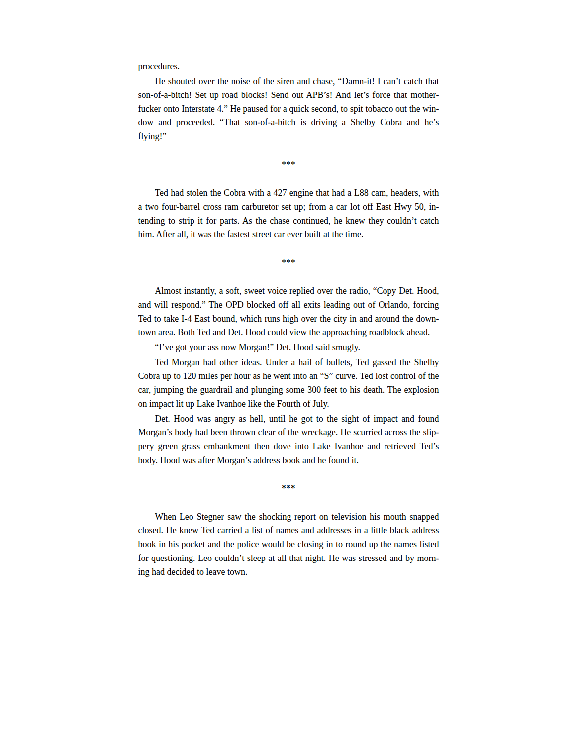procedures.
He shouted over the noise of the siren and chase, “Damn-it! I can’t catch that son-of-a-bitch! Set up road blocks! Send out APB’s! And let’s force that motherfucker onto Interstate 4.” He paused for a quick second, to spit tobacco out the window and proceeded. “That son-of-a-bitch is driving a Shelby Cobra and he’s flying!”
***
Ted had stolen the Cobra with a 427 engine that had a L88 cam, headers, with a two four-barrel cross ram carburetor set up; from a car lot off East Hwy 50, intending to strip it for parts. As the chase continued, he knew they couldn’t catch him. After all, it was the fastest street car ever built at the time.
***
Almost instantly, a soft, sweet voice replied over the radio, “Copy Det. Hood, and will respond.” The OPD blocked off all exits leading out of Orlando, forcing Ted to take I-4 East bound, which runs high over the city in and around the downtown area. Both Ted and Det. Hood could view the approaching roadblock ahead.
“I’ve got your ass now Morgan!” Det. Hood said smugly.
Ted Morgan had other ideas. Under a hail of bullets, Ted gassed the Shelby Cobra up to 120 miles per hour as he went into an “S” curve. Ted lost control of the car, jumping the guardrail and plunging some 300 feet to his death. The explosion on impact lit up Lake Ivanhoe like the Fourth of July.
Det. Hood was angry as hell, until he got to the sight of impact and found Morgan’s body had been thrown clear of the wreckage. He scurried across the slippery green grass embankment then dove into Lake Ivanhoe and retrieved Ted’s body. Hood was after Morgan’s address book and he found it.
***
When Leo Stegner saw the shocking report on television his mouth snapped closed. He knew Ted carried a list of names and addresses in a little black address book in his pocket and the police would be closing in to round up the names listed for questioning. Leo couldn’t sleep at all that night. He was stressed and by morning had decided to leave town.